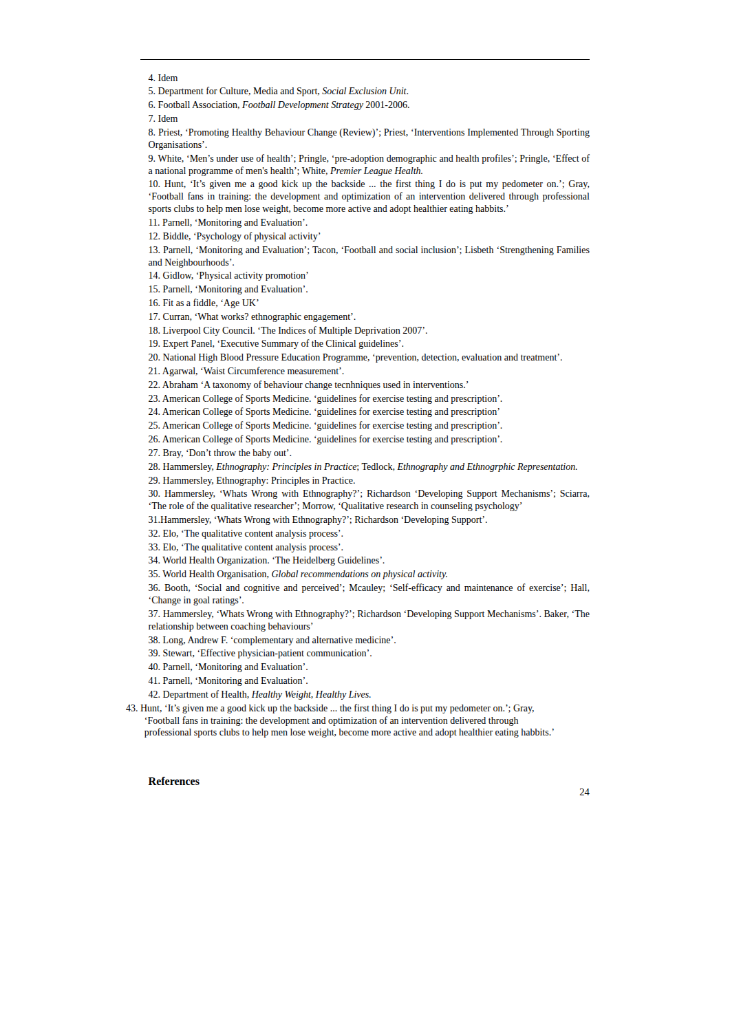4. Idem
5. Department for Culture, Media and Sport, Social Exclusion Unit.
6. Football Association, Football Development Strategy 2001-2006.
7. Idem
8. Priest, ‘Promoting Healthy Behaviour Change (Review)’; Priest, ‘Interventions Implemented Through Sporting Organisations’.
9. White, ‘Men’s under use of health’; Pringle, ‘pre-adoption demographic and health profiles’; Pringle, ‘Effect of a national programme of men's health’; White, Premier League Health.
10. Hunt, ‘It’s given me a good kick up the backside ... the first thing I do is put my pedometer on.’; Gray, ‘Football fans in training: the development and optimization of an intervention delivered through professional sports clubs to help men lose weight, become more active and adopt healthier eating habbits.’
11. Parnell, ‘Monitoring and Evaluation’.
12. Biddle, ‘Psychology of physical activity’
13. Parnell, ‘Monitoring and Evaluation’; Tacon, ‘Football and social inclusion’; Lisbeth ‘Strengthening Families and Neighbourhoods’.
14. Gidlow, ‘Physical activity promotion’
15. Parnell, ‘Monitoring and Evaluation’.
16. Fit as a fiddle, ‘Age UK’
17. Curran, ‘What works? ethnographic engagement’.
18. Liverpool City Council. ‘The Indices of Multiple Deprivation 2007’.
19. Expert Panel, ‘Executive Summary of the Clinical guidelines’.
20. National High Blood Pressure Education Programme, ‘prevention, detection, evaluation and treatment’.
21. Agarwal, ‘Waist Circumference measurement’.
22. Abraham ‘A taxonomy of behaviour change tecnhniques used in interventions.’
23. American College of Sports Medicine. ‘guidelines for exercise testing and prescription’.
24. American College of Sports Medicine. ‘guidelines for exercise testing and prescription’
25. American College of Sports Medicine. ‘guidelines for exercise testing and prescription’.
26. American College of Sports Medicine. ‘guidelines for exercise testing and prescription’.
27. Bray, ‘Don’t throw the baby out’.
28. Hammersley, Ethnography: Principles in Practice; Tedlock, Ethnography and Ethnogrphic Representation.
29. Hammersley, Ethnography: Principles in Practice.
30. Hammersley, ‘Whats Wrong with Ethnography?’; Richardson ‘Developing Support Mechanisms’; Sciarra, ‘The role of the qualitative researcher’; Morrow, ‘Qualitative research in counseling psychology’
31.Hammersley, ‘Whats Wrong with Ethnography?’; Richardson ‘Developing Support’.
32. Elo, ‘The qualitative content analysis process’.
33. Elo, ‘The qualitative content analysis process’.
34. World Health Organization. ‘The Heidelberg Guidelines’.
35. World Health Organisation, Global recommendations on physical activity.
36. Booth, ‘Social and cognitive and perceived’; Mcauley; ‘Self-efficacy and maintenance of exercise’; Hall, ‘Change in goal ratings’.
37. Hammersley, ‘Whats Wrong with Ethnography?’; Richardson ‘Developing Support Mechanisms’. Baker, ‘The relationship between coaching behaviours’
38. Long, Andrew F. ‘complementary and alternative medicine’.
39. Stewart, ‘Effective physician-patient communication’.
40. Parnell, ‘Monitoring and Evaluation’.
41. Parnell, ‘Monitoring and Evaluation’.
42. Department of Health, Healthy Weight, Healthy Lives.
43. Hunt, ‘It’s given me a good kick up the backside ... the first thing I do is put my pedometer on.’; Gray,
‘Football fans in training: the development and optimization of an intervention delivered through
professional sports clubs to help men lose weight, become more active and adopt healthier eating habbits.’
References
24